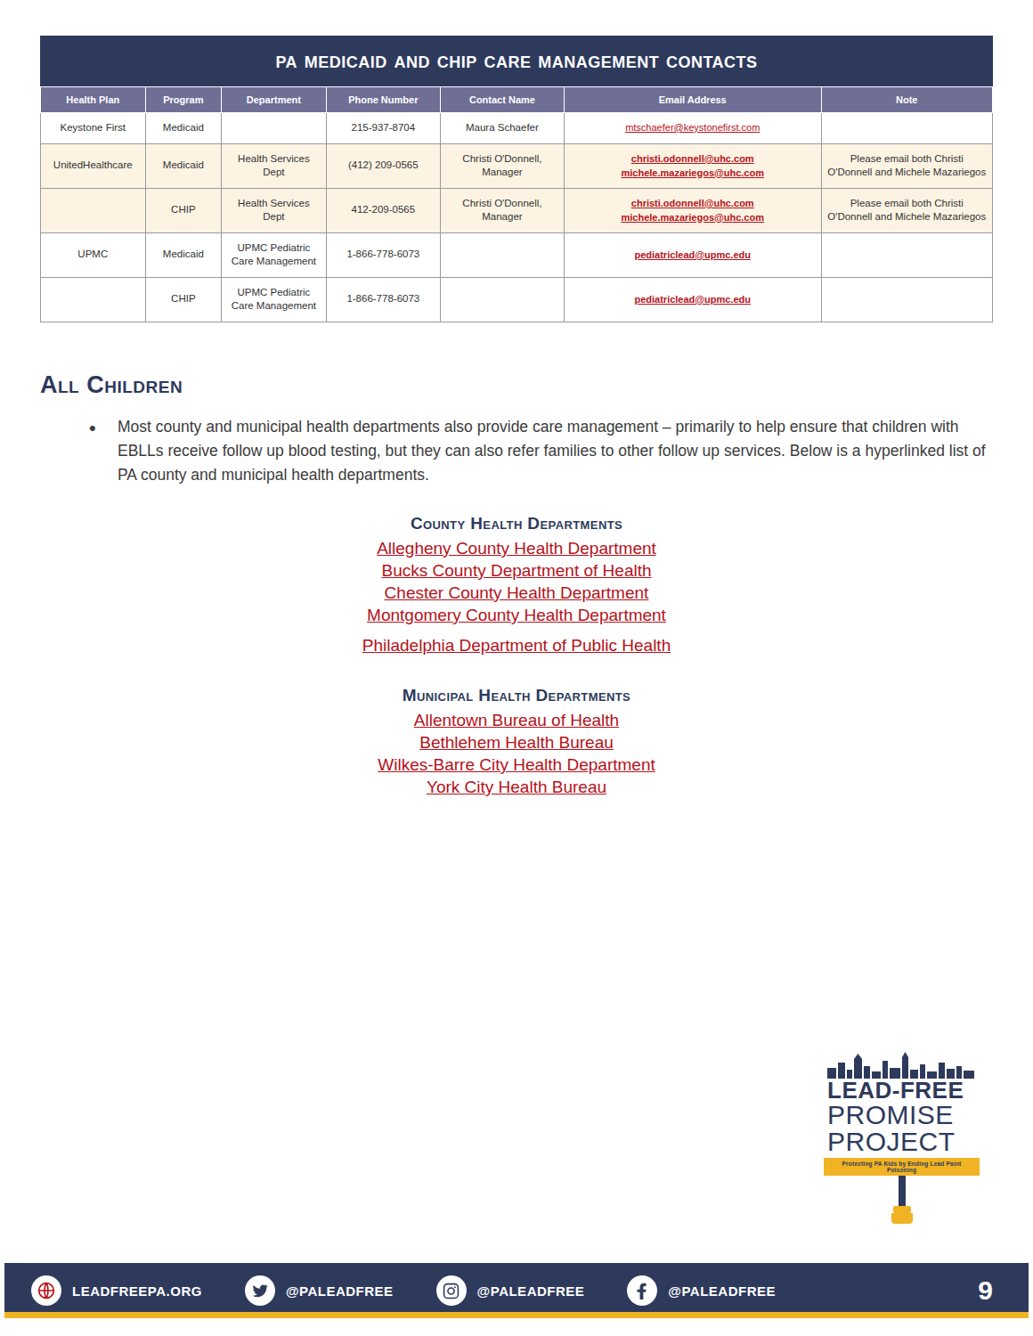PA Medicaid and CHIP Care Management Contacts
| Health Plan | Program | Department | Phone Number | Contact Name | Email Address | Note |
| --- | --- | --- | --- | --- | --- | --- |
| Keystone First | Medicaid | | 215-937-8704 | Maura Schaefer | mtschaefer@keystonefirst.com | |
| UnitedHealthcare | Medicaid | Health Services Dept | (412) 209-0565 | Christi O'Donnell, Manager | christi.odonnell@uhc.com michele.mazariegos@uhc.com | Please email both Christi O'Donnell and Michele Mazariegos |
| | CHIP | Health Services Dept | 412-209-0565 | Christi O'Donnell, Manager | christi.odonnell@uhc.com michele.mazariegos@uhc.com | Please email both Christi O'Donnell and Michele Mazariegos |
| UPMC | Medicaid | UPMC Pediatric Care Management | 1-866-778-6073 | | pediatriclead@upmc.edu | |
| | CHIP | UPMC Pediatric Care Management | 1-866-778-6073 | | pediatriclead@upmc.edu | |
All Children
Most county and municipal health departments also provide care management – primarily to help ensure that children with EBLLs receive follow up blood testing, but they can also refer families to other follow up services. Below is a hyperlinked list of PA county and municipal health departments.
County Health Departments
Allegheny County Health Department Bucks County Department of Health Chester County Health Department Montgomery County Health Department Philadelphia Department of Public Health
Municipal Health Departments
Allentown Bureau of Health Bethlehem Health Bureau Wilkes-Barre City Health Department York City Health Bureau
LEAD-FREE
PROMISE
PROJECT
Protecting PA Kids by Ending Lead Paint Poisoning
LEADFREEPA.ORG
@PALEADFREE
@PALEADFREE
@PALEADFREE
9